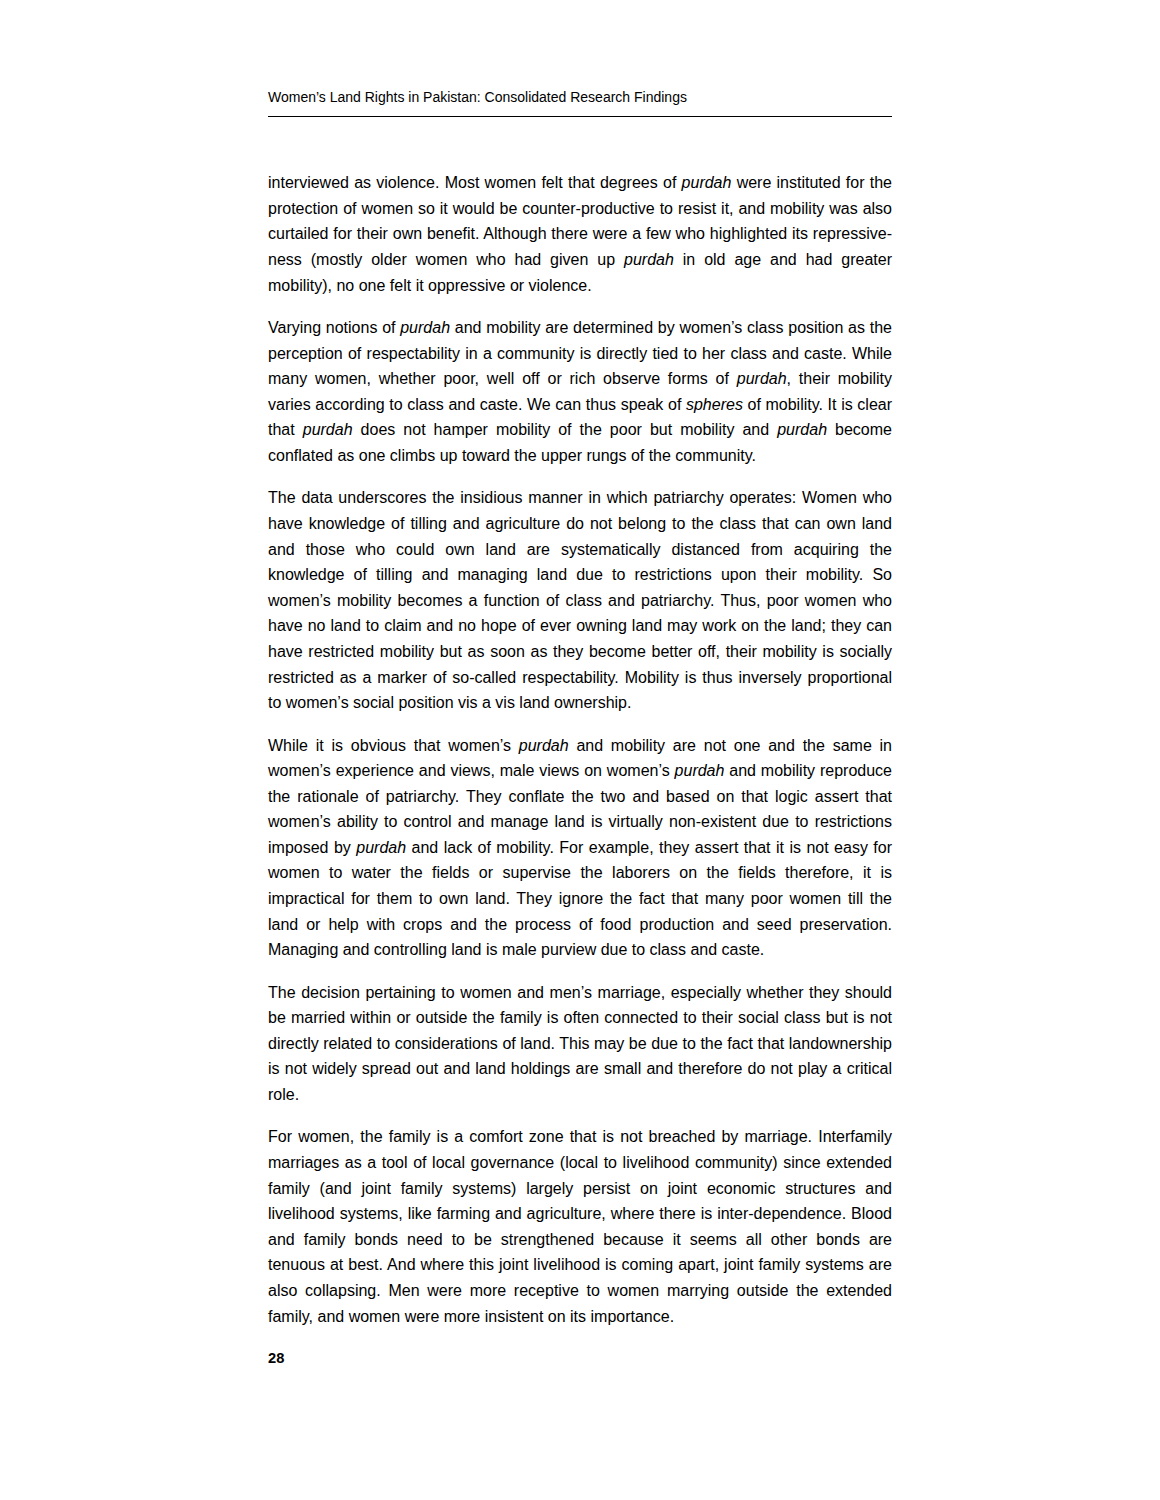Women’s Land Rights in Pakistan: Consolidated Research Findings
interviewed as violence. Most women felt that degrees of purdah were instituted for the protection of women so it would be counter-productive to resist it, and mobility was also curtailed for their own benefit. Although there were a few who highlighted its repressive-ness (mostly older women who had given up purdah in old age and had greater mobility), no one felt it oppressive or violence.
Varying notions of purdah and mobility are determined by women’s class position as the perception of respectability in a community is directly tied to her class and caste. While many women, whether poor, well off or rich observe forms of purdah, their mobility varies according to class and caste. We can thus speak of spheres of mobility. It is clear that purdah does not hamper mobility of the poor but mobility and purdah become conflated as one climbs up toward the upper rungs of the community.
The data underscores the insidious manner in which patriarchy operates: Women who have knowledge of tilling and agriculture do not belong to the class that can own land and those who could own land are systematically distanced from acquiring the knowledge of tilling and managing land due to restrictions upon their mobility. So women’s mobility becomes a function of class and patriarchy. Thus, poor women who have no land to claim and no hope of ever owning land may work on the land; they can have restricted mobility but as soon as they become better off, their mobility is socially restricted as a marker of so-called respectability. Mobility is thus inversely proportional to women’s social position vis a vis land ownership.
While it is obvious that women’s purdah and mobility are not one and the same in women’s experience and views, male views on women’s purdah and mobility reproduce the rationale of patriarchy. They conflate the two and based on that logic assert that women’s ability to control and manage land is virtually non-existent due to restrictions imposed by purdah and lack of mobility. For example, they assert that it is not easy for women to water the fields or supervise the laborers on the fields therefore, it is impractical for them to own land. They ignore the fact that many poor women till the land or help with crops and the process of food production and seed preservation. Managing and controlling land is male purview due to class and caste.
The decision pertaining to women and men’s marriage, especially whether they should be married within or outside the family is often connected to their social class but is not directly related to considerations of land. This may be due to the fact that landownership is not widely spread out and land holdings are small and therefore do not play a critical role.
For women, the family is a comfort zone that is not breached by marriage. Interfamily marriages as a tool of local governance (local to livelihood community) since extended family (and joint family systems) largely persist on joint economic structures and livelihood systems, like farming and agriculture, where there is inter-dependence. Blood and family bonds need to be strengthened because it seems all other bonds are tenuous at best. And where this joint livelihood is coming apart, joint family systems are also collapsing. Men were more receptive to women marrying outside the extended family, and women were more insistent on its importance.
28